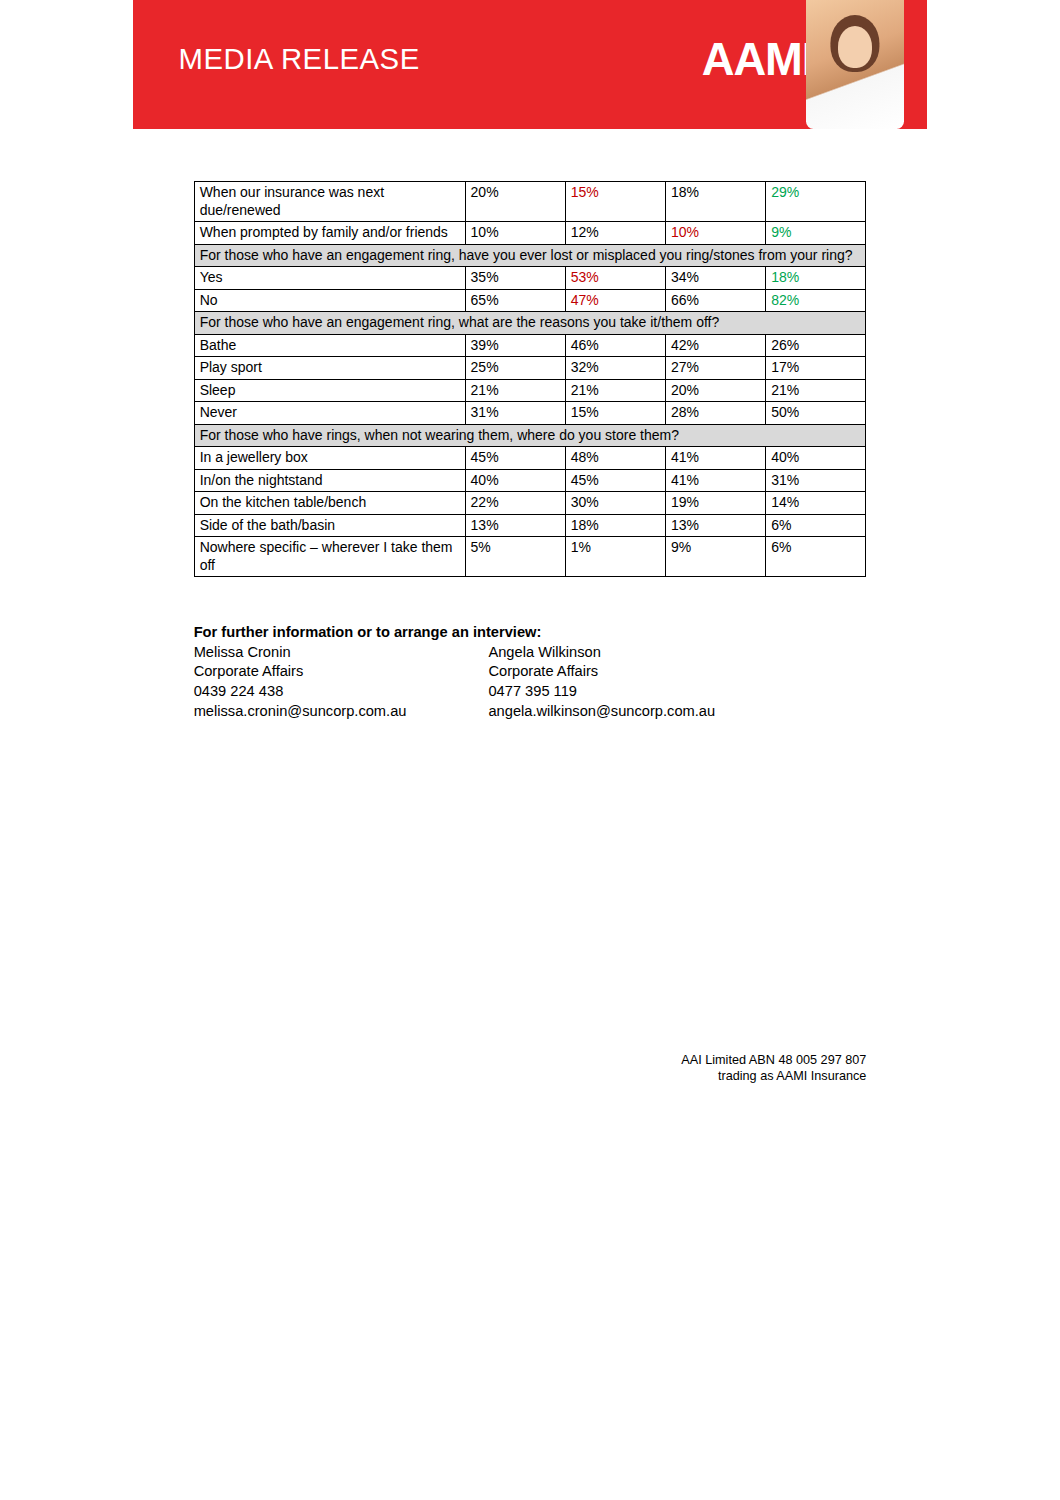MEDIA RELEASE
AAMI
| When our insurance was next due/renewed | 20% | 15% | 18% | 29% |
| When prompted by family and/or friends | 10% | 12% | 10% | 9% |
| For those who have an engagement ring, have you ever lost or misplaced you ring/stones from your ring? |
| Yes | 35% | 53% | 34% | 18% |
| No | 65% | 47% | 66% | 82% |
| For those who have an engagement ring, what are the reasons you take it/them off? |
| Bathe | 39% | 46% | 42% | 26% |
| Play sport | 25% | 32% | 27% | 17% |
| Sleep | 21% | 21% | 20% | 21% |
| Never | 31% | 15% | 28% | 50% |
| For those who have rings, when not wearing them, where do you store them? |
| In a jewellery box | 45% | 48% | 41% | 40% |
| In/on the nightstand | 40% | 45% | 41% | 31% |
| On the kitchen table/bench | 22% | 30% | 19% | 14% |
| Side of the bath/basin | 13% | 18% | 13% | 6% |
| Nowhere specific – wherever I take them off | 5% | 1% | 9% | 6% |
For further information or to arrange an interview:
| Melissa Cronin | Angela Wilkinson |
| Corporate Affairs | Corporate Affairs |
| 0439 224 438 | 0477 395 119 |
| melissa.cronin@suncorp.com.au | angela.wilkinson@suncorp.com.au |
AAI Limited ABN 48 005 297 807
trading as AAMI Insurance